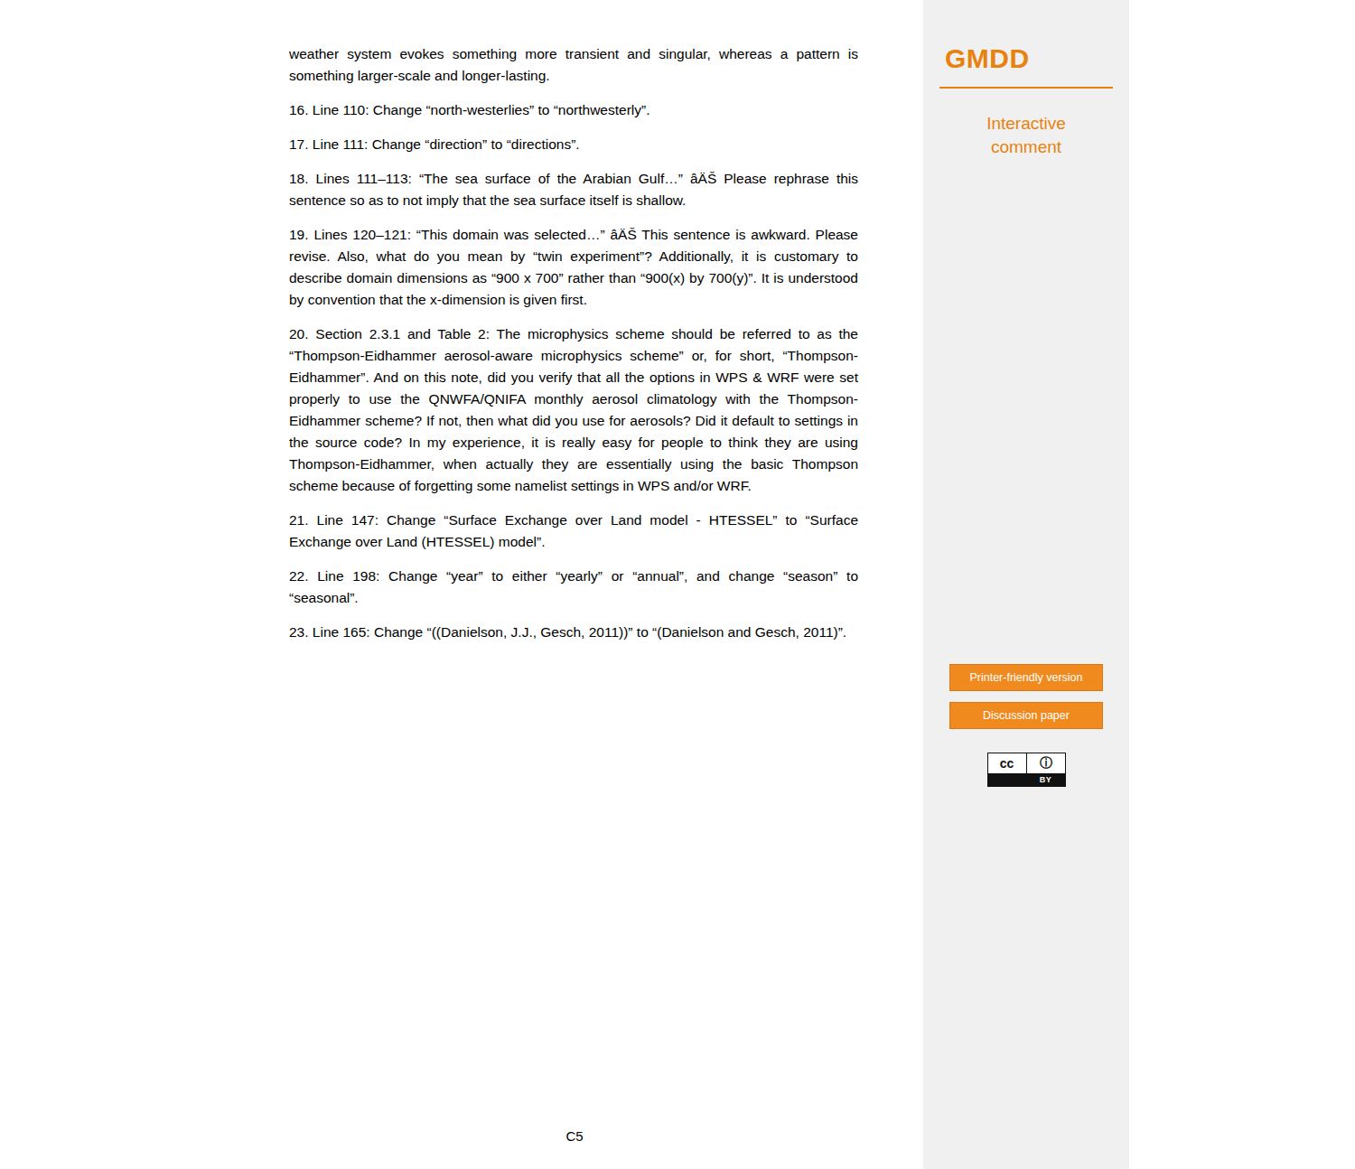GMDD
Interactive
comment
Printer-friendly version Discussion paper
cc
ⓘ
BY
weather system evokes something more transient and singular, whereas a pattern is something larger-scale and longer-lasting.
16. Line 110: Change “north-westerlies” to “northwesterly”.
17. Line 111: Change “direction” to “directions”.
18. Lines 111–113: “The sea surface of the Arabian Gulf…” âÄŠ Please rephrase this sentence so as to not imply that the sea surface itself is shallow.
19. Lines 120–121: “This domain was selected…” âÄŠ This sentence is awkward. Please revise. Also, what do you mean by “twin experiment”? Additionally, it is customary to describe domain dimensions as “900 x 700” rather than “900(x) by 700(y)”. It is understood by convention that the x-dimension is given first.
20. Section 2.3.1 and Table 2: The microphysics scheme should be referred to as the “Thompson-Eidhammer aerosol-aware microphysics scheme” or, for short, “Thompson-Eidhammer”. And on this note, did you verify that all the options in WPS & WRF were set properly to use the QNWFA/QNIFA monthly aerosol climatology with the Thompson-Eidhammer scheme? If not, then what did you use for aerosols? Did it default to settings in the source code? In my experience, it is really easy for people to think they are using Thompson-Eidhammer, when actually they are essentially using the basic Thompson scheme because of forgetting some namelist settings in WPS and/or WRF.
21. Line 147: Change “Surface Exchange over Land model - HTESSEL” to “Surface Exchange over Land (HTESSEL) model”.
22. Line 198: Change “year” to either “yearly” or “annual”, and change “season” to “seasonal”.
23. Line 165: Change “((Danielson, J.J., Gesch, 2011))” to “(Danielson and Gesch, 2011)”.
C5